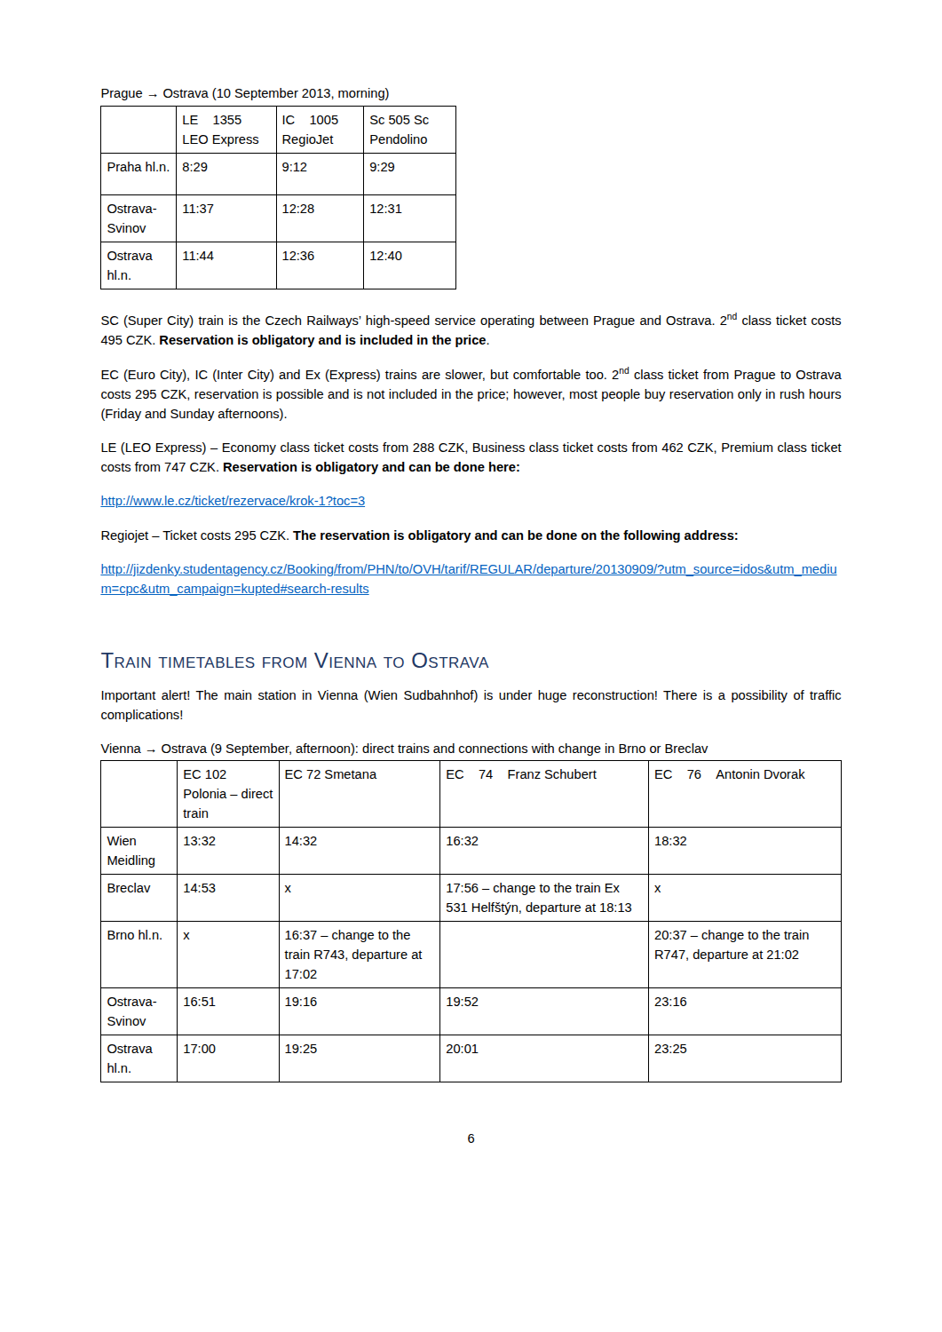Prague → Ostrava (10 September 2013, morning)
| | LE 1355 LEO Express | IC 1005 RegioJet | Sc 505 Sc Pendolino |
| Praha hl.n. | 8:29 | 9:12 | 9:29 |
| Ostrava-Svinov | 11:37 | 12:28 | 12:31 |
| Ostrava hl.n. | 11:44 | 12:36 | 12:40 |
SC (Super City) train is the Czech Railways’ high-speed service operating between Prague and Ostrava. 2nd class ticket costs 495 CZK. Reservation is obligatory and is included in the price.
EC (Euro City), IC (Inter City) and Ex (Express) trains are slower, but comfortable too. 2nd class ticket from Prague to Ostrava costs 295 CZK, reservation is possible and is not included in the price; however, most people buy reservation only in rush hours (Friday and Sunday afternoons).
LE (LEO Express) – Economy class ticket costs from 288 CZK, Business class ticket costs from 462 CZK, Premium class ticket costs from 747 CZK. Reservation is obligatory and can be done here:
http://www.le.cz/ticket/rezervace/krok-1?toc=3
Regiojet – Ticket costs 295 CZK. The reservation is obligatory and can be done on the following address:
http://jizdenky.studentagency.cz/Booking/from/PHN/to/OVH/tarif/REGULAR/departure/20130909/?utm_source=idos&utm_medium=cpc&utm_campaign=kupted#search-results
Train timetables from Vienna to Ostrava
Important alert! The main station in Vienna (Wien Sudbahnhof) is under huge reconstruction! There is a possibility of traffic complications!
Vienna → Ostrava (9 September, afternoon): direct trains and connections with change in Brno or Breclav
| | EC 102 Polonia – direct train | EC 72 Smetana | EC 74 Franz Schubert | EC 76 Antonin Dvorak |
| Wien Meidling | 13:32 | 14:32 | 16:32 | 18:32 |
| Breclav | 14:53 | x | 17:56 – change to the train Ex 531 Helfštýn, departure at 18:13 | x |
| Brno hl.n. | x | 16:37 – change to the train R743, departure at 17:02 | | 20:37 – change to the train R747, departure at 21:02 |
| Ostrava-Svinov | 16:51 | 19:16 | 19:52 | 23:16 |
| Ostrava hl.n. | 17:00 | 19:25 | 20:01 | 23:25 |
6